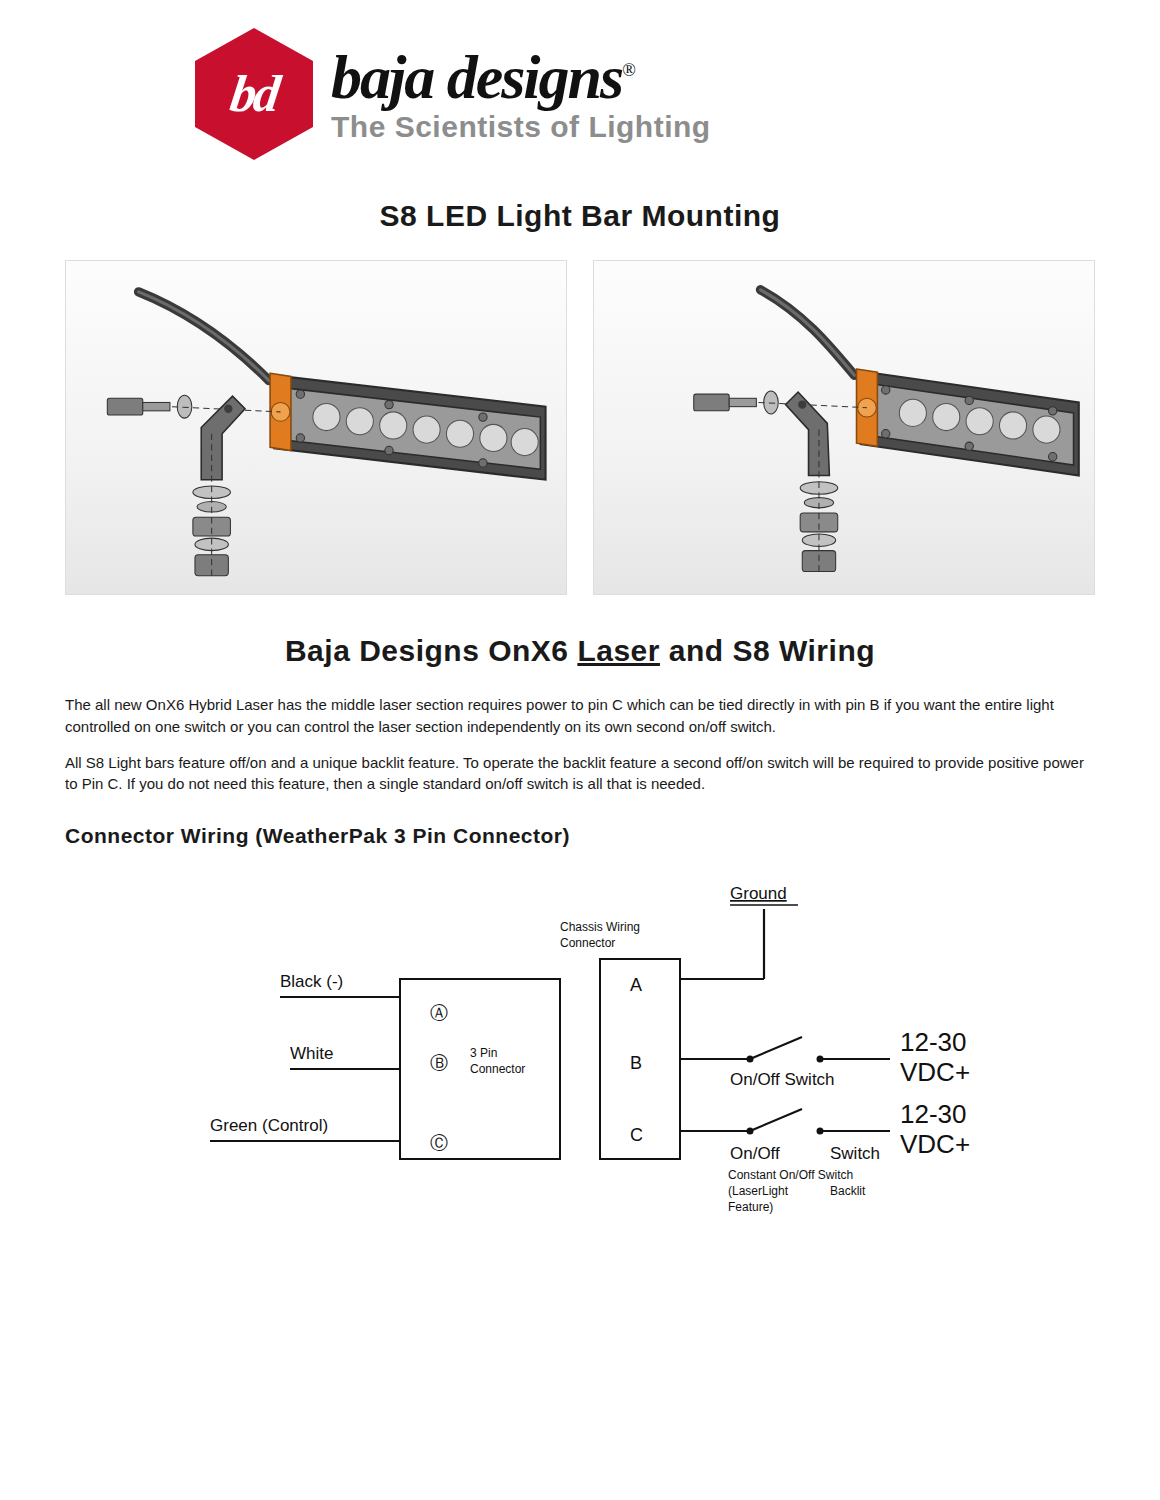bd
baja designs®
The Scientists of Lighting
S8 LED Light Bar Mounting
Baja Designs OnX6 Laser and S8 Wiring
The all new OnX6 Hybrid Laser has the middle laser section requires power to pin C which can be tied directly in with pin B if you want the entire light controlled on one switch or you can control the laser section independently on its own second on/off switch.
All S8 Light bars feature off/on and a unique backlit feature. To operate the backlit feature a second off/on switch will be required to provide positive power to Pin C. If you do not need this feature, then a single standard on/off switch is all that is needed.
Connector Wiring (WeatherPak 3 Pin Connector)
Ground Chassis Wiring Connector Ⓐ Ⓑ Ⓒ 3 Pin Connector A B C Black (-) White Green (Control) On/Off Switch 12-30 VDC+ On/Off Switch 12-30 VDC+ Constant On/Off Switch (LaserLight Backlit Feature)